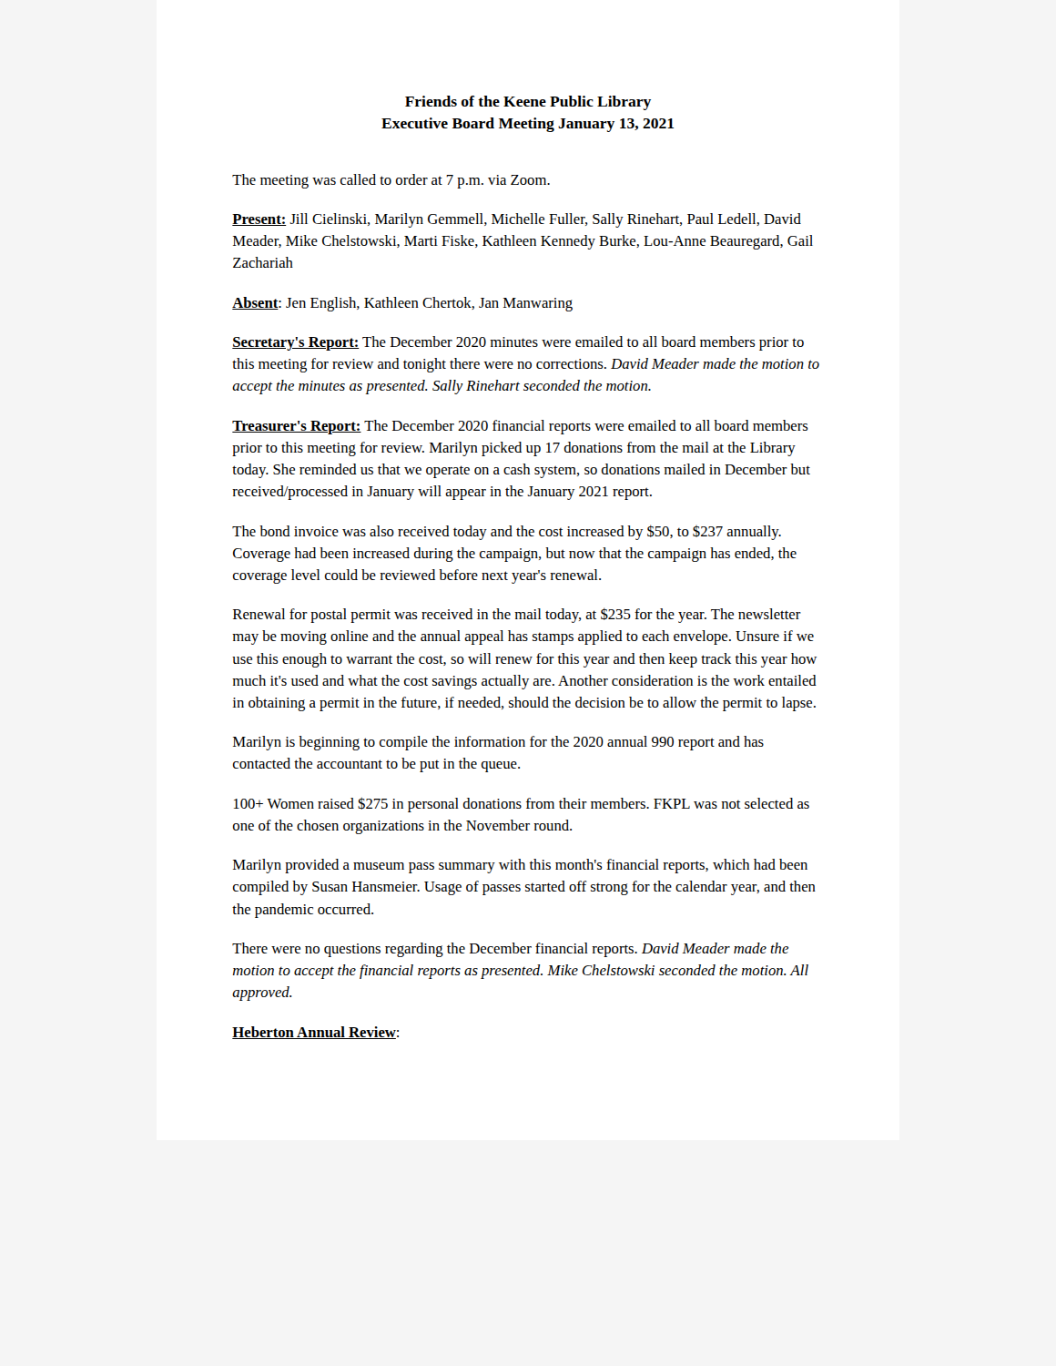Friends of the Keene Public Library
Executive Board Meeting January 13, 2021
The meeting was called to order at 7 p.m. via Zoom.
Present: Jill Cielinski, Marilyn Gemmell, Michelle Fuller, Sally Rinehart, Paul Ledell, David Meader, Mike Chelstowski, Marti Fiske, Kathleen Kennedy Burke, Lou-Anne Beauregard, Gail Zachariah
Absent: Jen English, Kathleen Chertok, Jan Manwaring
Secretary's Report: The December 2020 minutes were emailed to all board members prior to this meeting for review and tonight there were no corrections. David Meader made the motion to accept the minutes as presented. Sally Rinehart seconded the motion.
Treasurer's Report: The December 2020 financial reports were emailed to all board members prior to this meeting for review. Marilyn picked up 17 donations from the mail at the Library today. She reminded us that we operate on a cash system, so donations mailed in December but received/processed in January will appear in the January 2021 report.
The bond invoice was also received today and the cost increased by $50, to $237 annually. Coverage had been increased during the campaign, but now that the campaign has ended, the coverage level could be reviewed before next year's renewal.
Renewal for postal permit was received in the mail today, at $235 for the year. The newsletter may be moving online and the annual appeal has stamps applied to each envelope. Unsure if we use this enough to warrant the cost, so will renew for this year and then keep track this year how much it's used and what the cost savings actually are. Another consideration is the work entailed in obtaining a permit in the future, if needed, should the decision be to allow the permit to lapse.
Marilyn is beginning to compile the information for the 2020 annual 990 report and has contacted the accountant to be put in the queue.
100+ Women raised $275 in personal donations from their members. FKPL was not selected as one of the chosen organizations in the November round.
Marilyn provided a museum pass summary with this month's financial reports, which had been compiled by Susan Hansmeier. Usage of passes started off strong for the calendar year, and then the pandemic occurred.
There were no questions regarding the December financial reports. David Meader made the motion to accept the financial reports as presented. Mike Chelstowski seconded the motion. All approved.
Heberton Annual Review: